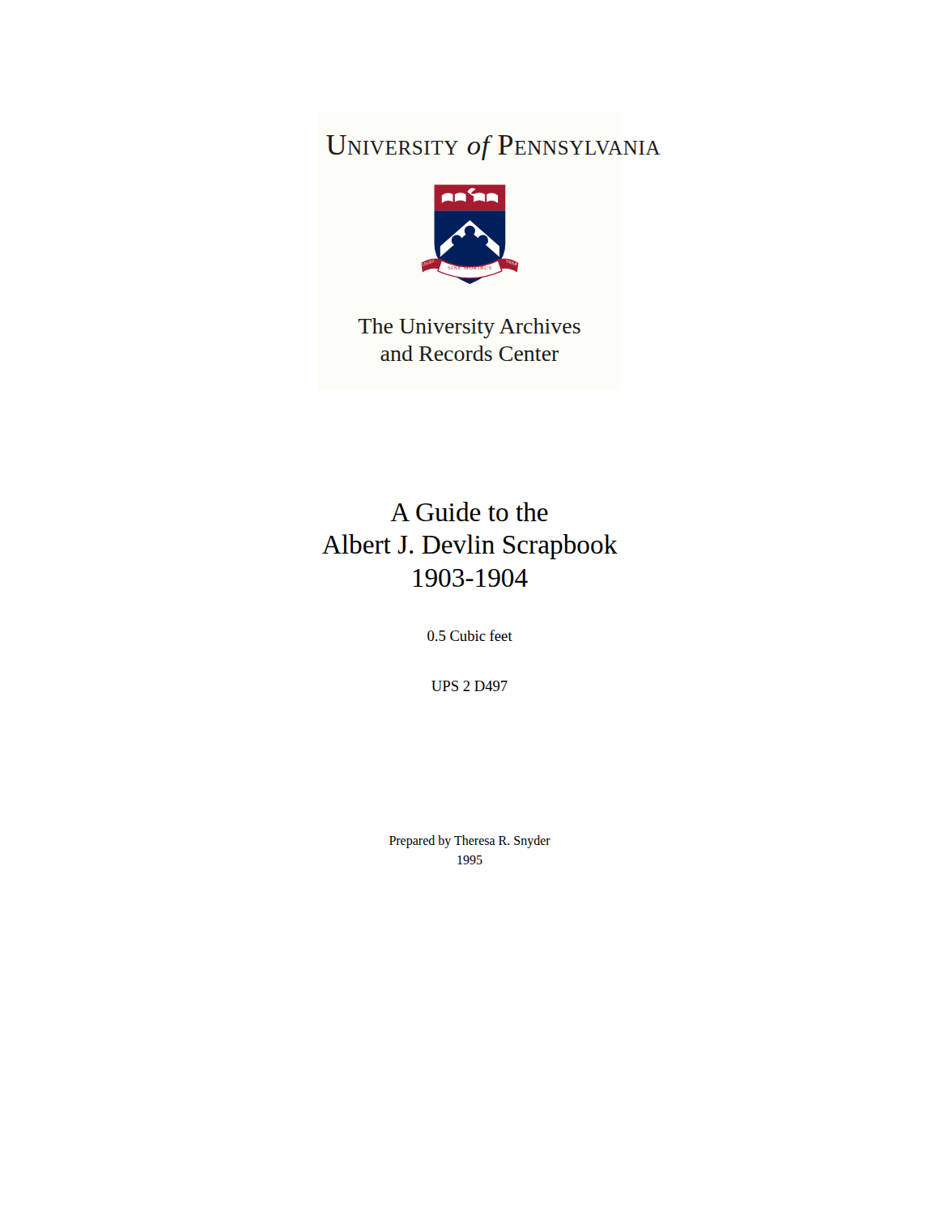University of Pennsylvania
University of Pennsylvania shield SINE MORIBUS LEGES VANÆ
The University Archives
and Records Center
A Guide to the
Albert J. Devlin Scrapbook
1903-1904
0.5 Cubic feet
UPS 2 D497
Prepared by Theresa R. Snyder
1995